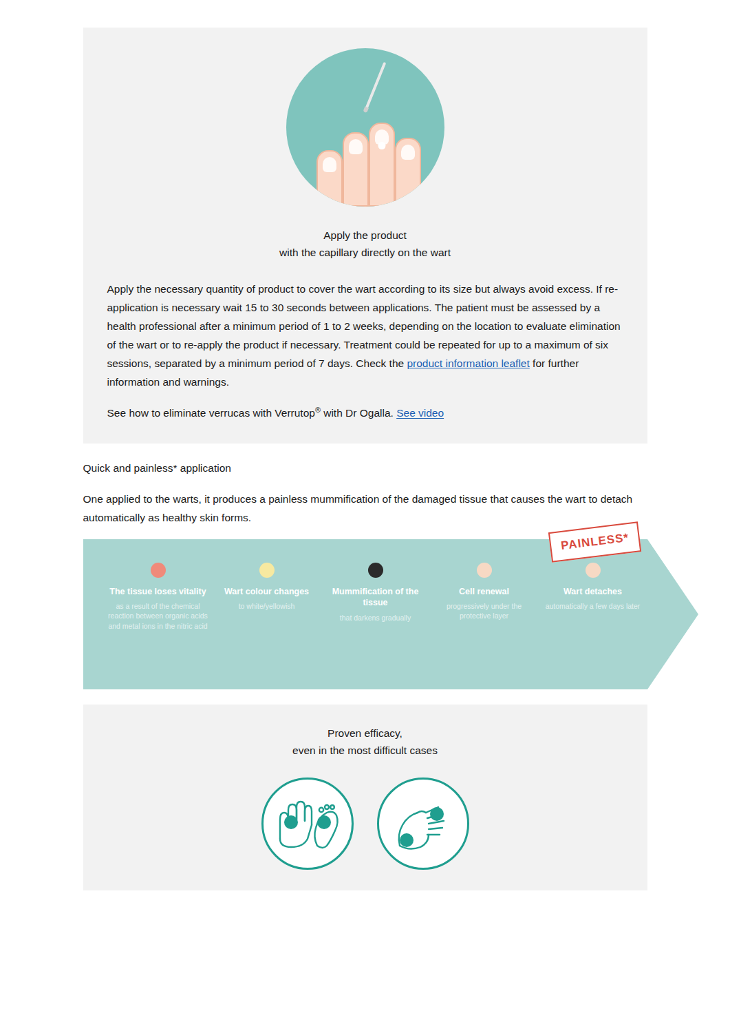Apply the product
with the capillary directly on the wart
Apply the necessary quantity of product to cover the wart according to its size but always avoid excess. If re-application is necessary wait 15 to 30 seconds between applications. The patient must be assessed by a health professional after a minimum period of 1 to 2 weeks, depending on the location to evaluate elimination of the wart or to re-apply the product if necessary. Treatment could be repeated for up to a maximum of six sessions, separated by a minimum period of 7 days. Check the product information leaflet for further information and warnings.
See how to eliminate verrucas with Verrutop® with Dr Ogalla. See video
Quick and painless* application
One applied to the warts, it produces a painless mummification of the damaged tissue that causes the wart to detach automatically as healthy skin forms.
PAINLESS*
The tissue loses vitality
as a result of the chemical reaction between organic acids and metal ions in the nitric acid
Wart colour changes
to white/yellowish
Mummification of the tissue
that darkens gradually
Cell renewal
progressively under the protective layer
Wart detaches
automatically a few days later
Proven efficacy,
even in the most difficult cases